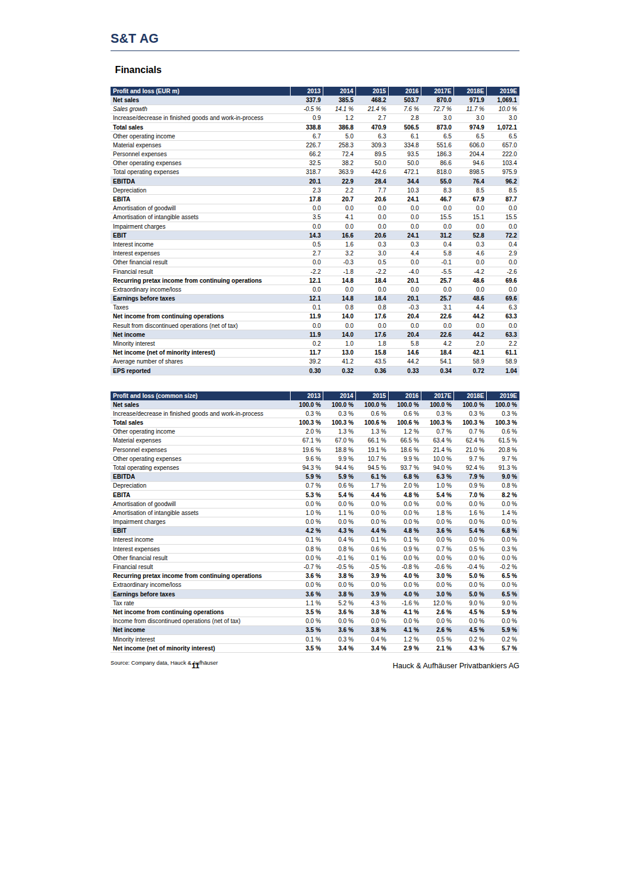S&T AG
Financials
| Profit and loss (EUR m) | 2013 | 2014 | 2015 | 2016 | 2017E | 2018E | 2019E |
| --- | --- | --- | --- | --- | --- | --- | --- |
| Net sales | 337.9 | 385.5 | 468.2 | 503.7 | 870.0 | 971.9 | 1,069.1 |
| Sales growth | -0.5 % | 14.1 % | 21.4 % | 7.6 % | 72.7 % | 11.7 % | 10.0 % |
| Increase/decrease in finished goods and work-in-process | 0.9 | 1.2 | 2.7 | 2.8 | 3.0 | 3.0 | 3.0 |
| Total sales | 338.8 | 386.8 | 470.9 | 506.5 | 873.0 | 974.9 | 1,072.1 |
| Other operating income | 6.7 | 5.0 | 6.3 | 6.1 | 6.5 | 6.5 | 6.5 |
| Material expenses | 226.7 | 258.3 | 309.3 | 334.8 | 551.6 | 606.0 | 657.0 |
| Personnel expenses | 66.2 | 72.4 | 89.5 | 93.5 | 186.3 | 204.4 | 222.0 |
| Other operating expenses | 32.5 | 38.2 | 50.0 | 50.0 | 86.6 | 94.6 | 103.4 |
| Total operating expenses | 318.7 | 363.9 | 442.6 | 472.1 | 818.0 | 898.5 | 975.9 |
| EBITDA | 20.1 | 22.9 | 28.4 | 34.4 | 55.0 | 76.4 | 96.2 |
| Depreciation | 2.3 | 2.2 | 7.7 | 10.3 | 8.3 | 8.5 | 8.5 |
| EBITA | 17.8 | 20.7 | 20.6 | 24.1 | 46.7 | 67.9 | 87.7 |
| Amortisation of goodwill | 0.0 | 0.0 | 0.0 | 0.0 | 0.0 | 0.0 | 0.0 |
| Amortisation of intangible assets | 3.5 | 4.1 | 0.0 | 0.0 | 15.5 | 15.1 | 15.5 |
| Impairment charges | 0.0 | 0.0 | 0.0 | 0.0 | 0.0 | 0.0 | 0.0 |
| EBIT | 14.3 | 16.6 | 20.6 | 24.1 | 31.2 | 52.8 | 72.2 |
| Interest income | 0.5 | 1.6 | 0.3 | 0.3 | 0.4 | 0.3 | 0.4 |
| Interest expenses | 2.7 | 3.2 | 3.0 | 4.4 | 5.8 | 4.6 | 2.9 |
| Other financial result | 0.0 | -0.3 | 0.5 | 0.0 | -0.1 | 0.0 | 0.0 |
| Financial result | -2.2 | -1.8 | -2.2 | -4.0 | -5.5 | -4.2 | -2.6 |
| Recurring pretax income from continuing operations | 12.1 | 14.8 | 18.4 | 20.1 | 25.7 | 48.6 | 69.6 |
| Extraordinary income/loss | 0.0 | 0.0 | 0.0 | 0.0 | 0.0 | 0.0 | 0.0 |
| Earnings before taxes | 12.1 | 14.8 | 18.4 | 20.1 | 25.7 | 48.6 | 69.6 |
| Taxes | 0.1 | 0.8 | 0.8 | -0.3 | 3.1 | 4.4 | 6.3 |
| Net income from continuing operations | 11.9 | 14.0 | 17.6 | 20.4 | 22.6 | 44.2 | 63.3 |
| Result from discontinued operations (net of tax) | 0.0 | 0.0 | 0.0 | 0.0 | 0.0 | 0.0 | 0.0 |
| Net income | 11.9 | 14.0 | 17.6 | 20.4 | 22.6 | 44.2 | 63.3 |
| Minority interest | 0.2 | 1.0 | 1.8 | 5.8 | 4.2 | 2.0 | 2.2 |
| Net income (net of minority interest) | 11.7 | 13.0 | 15.8 | 14.6 | 18.4 | 42.1 | 61.1 |
| Average number of shares | 39.2 | 41.2 | 43.5 | 44.2 | 54.1 | 58.9 | 58.9 |
| EPS reported | 0.30 | 0.32 | 0.36 | 0.33 | 0.34 | 0.72 | 1.04 |
| Profit and loss (common size) | 2013 | 2014 | 2015 | 2016 | 2017E | 2018E | 2019E |
| --- | --- | --- | --- | --- | --- | --- | --- |
| Net sales | 100.0 % | 100.0 % | 100.0 % | 100.0 % | 100.0 % | 100.0 % | 100.0 % |
| Increase/decrease in finished goods and work-in-process | 0.3 % | 0.3 % | 0.6 % | 0.6 % | 0.3 % | 0.3 % | 0.3 % |
| Total sales | 100.3 % | 100.3 % | 100.6 % | 100.6 % | 100.3 % | 100.3 % | 100.3 % |
| Other operating income | 2.0 % | 1.3 % | 1.3 % | 1.2 % | 0.7 % | 0.7 % | 0.6 % |
| Material expenses | 67.1 % | 67.0 % | 66.1 % | 66.5 % | 63.4 % | 62.4 % | 61.5 % |
| Personnel expenses | 19.6 % | 18.8 % | 19.1 % | 18.6 % | 21.4 % | 21.0 % | 20.8 % |
| Other operating expenses | 9.6 % | 9.9 % | 10.7 % | 9.9 % | 10.0 % | 9.7 % | 9.7 % |
| Total operating expenses | 94.3 % | 94.4 % | 94.5 % | 93.7 % | 94.0 % | 92.4 % | 91.3 % |
| EBITDA | 5.9 % | 5.9 % | 6.1 % | 6.8 % | 6.3 % | 7.9 % | 9.0 % |
| Depreciation | 0.7 % | 0.6 % | 1.7 % | 2.0 % | 1.0 % | 0.9 % | 0.8 % |
| EBITA | 5.3 % | 5.4 % | 4.4 % | 4.8 % | 5.4 % | 7.0 % | 8.2 % |
| Amortisation of goodwill | 0.0 % | 0.0 % | 0.0 % | 0.0 % | 0.0 % | 0.0 % | 0.0 % |
| Amortisation of intangible assets | 1.0 % | 1.1 % | 0.0 % | 0.0 % | 1.8 % | 1.6 % | 1.4 % |
| Impairment charges | 0.0 % | 0.0 % | 0.0 % | 0.0 % | 0.0 % | 0.0 % | 0.0 % |
| EBIT | 4.2 % | 4.3 % | 4.4 % | 4.8 % | 3.6 % | 5.4 % | 6.8 % |
| Interest income | 0.1 % | 0.4 % | 0.1 % | 0.1 % | 0.0 % | 0.0 % | 0.0 % |
| Interest expenses | 0.8 % | 0.8 % | 0.6 % | 0.9 % | 0.7 % | 0.5 % | 0.3 % |
| Other financial result | 0.0 % | -0.1 % | 0.1 % | 0.0 % | 0.0 % | 0.0 % | 0.0 % |
| Financial result | -0.7 % | -0.5 % | -0.5 % | -0.8 % | -0.6 % | -0.4 % | -0.2 % |
| Recurring pretax income from continuing operations | 3.6 % | 3.8 % | 3.9 % | 4.0 % | 3.0 % | 5.0 % | 6.5 % |
| Extraordinary income/loss | 0.0 % | 0.0 % | 0.0 % | 0.0 % | 0.0 % | 0.0 % | 0.0 % |
| Earnings before taxes | 3.6 % | 3.8 % | 3.9 % | 4.0 % | 3.0 % | 5.0 % | 6.5 % |
| Tax rate | 1.1 % | 5.2 % | 4.3 % | -1.6 % | 12.0 % | 9.0 % | 9.0 % |
| Net income from continuing operations | 3.5 % | 3.6 % | 3.8 % | 4.1 % | 2.6 % | 4.5 % | 5.9 % |
| Income from discontinued operations (net of tax) | 0.0 % | 0.0 % | 0.0 % | 0.0 % | 0.0 % | 0.0 % | 0.0 % |
| Net income | 3.5 % | 3.6 % | 3.8 % | 4.1 % | 2.6 % | 4.5 % | 5.9 % |
| Minority interest | 0.1 % | 0.3 % | 0.4 % | 1.2 % | 0.5 % | 0.2 % | 0.2 % |
| Net income (net of minority interest) | 3.5 % | 3.4 % | 3.4 % | 2.9 % | 2.1 % | 4.3 % | 5.7 % |
Source: Company data, Hauck & Aufhäuser
11 Hauck & Aufhäuser Privatbankiers AG